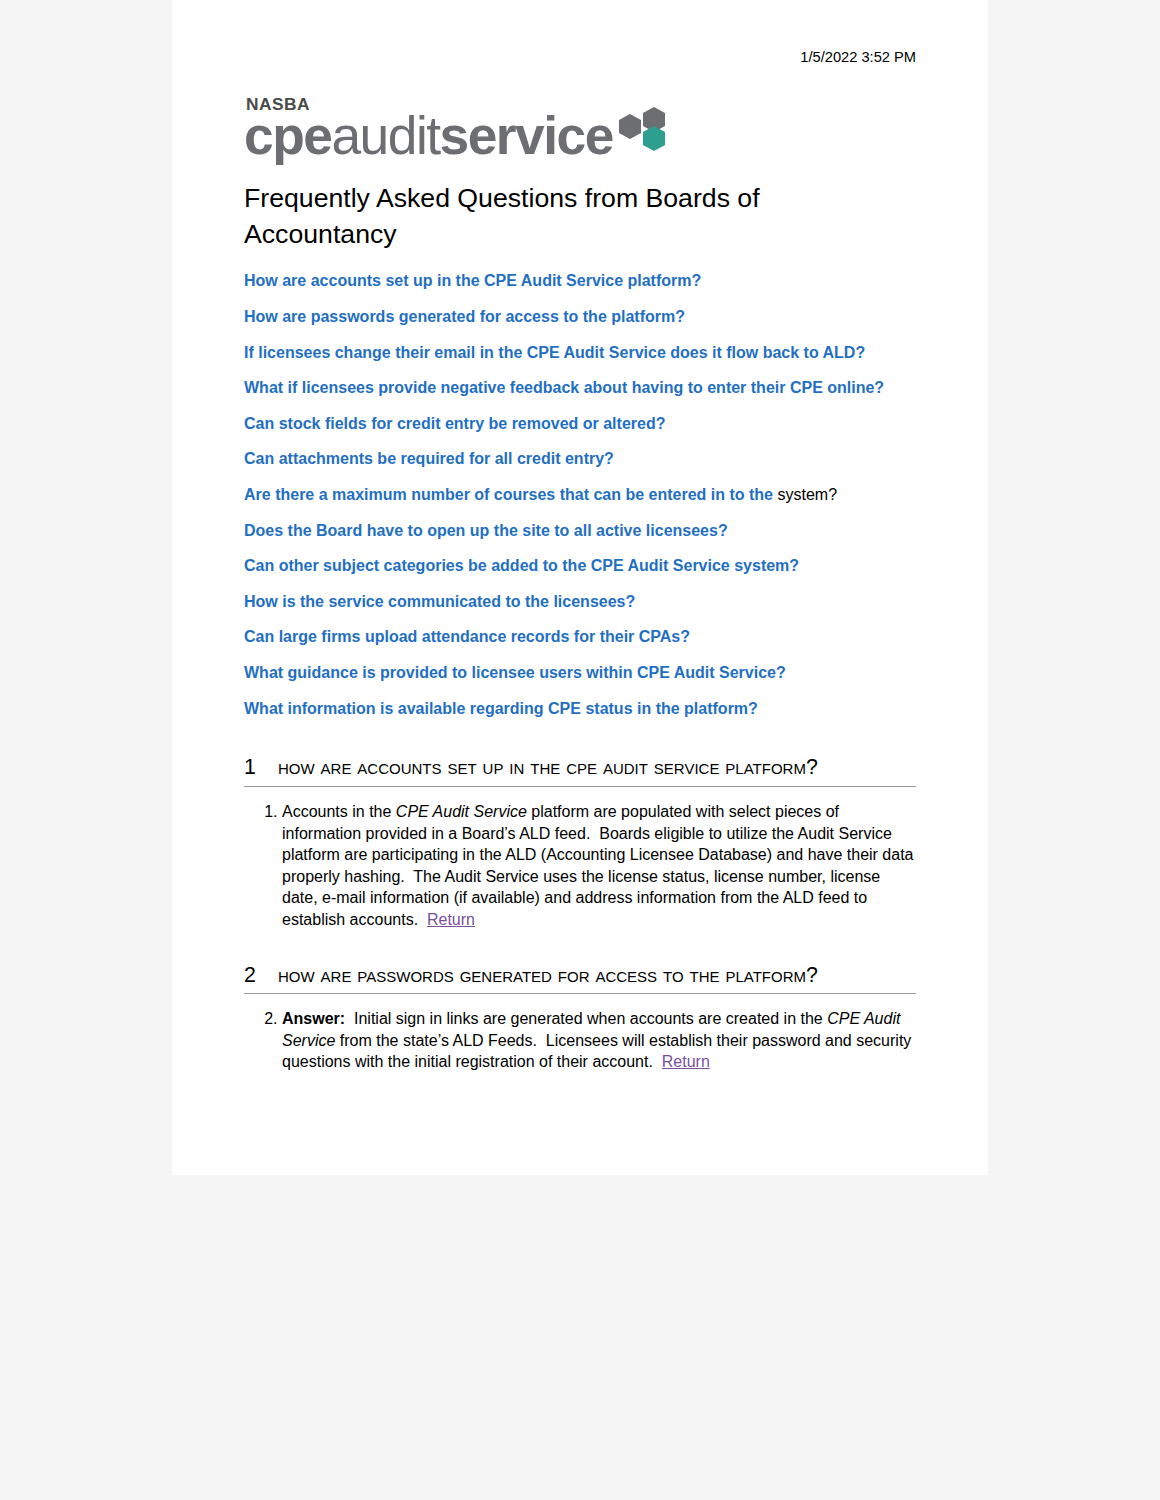1/5/2022 3:52 PM
NASBA cpe audit service
Frequently Asked Questions from Boards of Accountancy
How are accounts set up in the CPE Audit Service platform?
How are passwords generated for access to the platform?
If licensees change their email in the CPE Audit Service does it flow back to ALD?
What if licensees provide negative feedback about having to enter their CPE online?
Can stock fields for credit entry be removed or altered?
Can attachments be required for all credit entry?
Are there a maximum number of courses that can be entered in to the system?
Does the Board have to open up the site to all active licensees?
Can other subject categories be added to the CPE Audit Service system?
How is the service communicated to the licensees?
Can large firms upload attendance records for their CPAs?
What guidance is provided to licensee users within CPE Audit Service?
What information is available regarding CPE status in the platform?
1 How are accounts set up in the CPE Audit Service platform?
Accounts in the CPE Audit Service platform are populated with select pieces of information provided in a Board’s ALD feed. Boards eligible to utilize the Audit Service platform are participating in the ALD (Accounting Licensee Database) and have their data properly hashing. The Audit Service uses the license status, license number, license date, e-mail information (if available) and address information from the ALD feed to establish accounts. Return
2 How are passwords generated for access to the platform?
Answer: Initial sign in links are generated when accounts are created in the CPE Audit Service from the state’s ALD Feeds. Licensees will establish their password and security questions with the initial registration of their account. Return